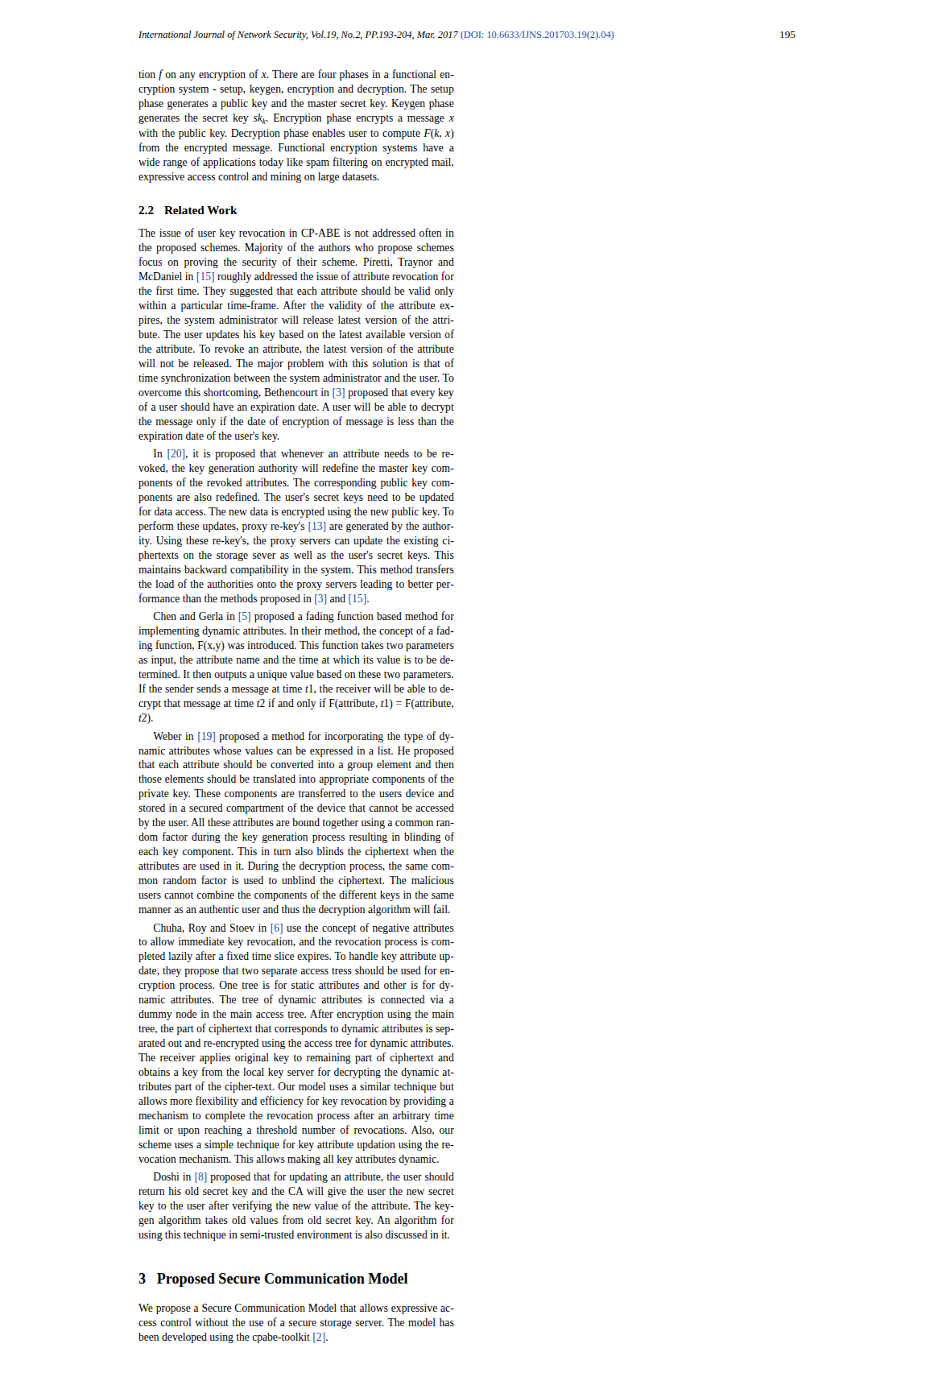International Journal of Network Security, Vol.19, No.2, PP.193-204, Mar. 2017 (DOI: 10.6633/IJNS.201703.19(2).04) 195
tion f on any encryption of x. There are four phases in a functional encryption system - setup, keygen, encryption and decryption. The setup phase generates a public key and the master secret key. Keygen phase generates the secret key skk. Encryption phase encrypts a message x with the public key. Decryption phase enables user to compute F(k, x) from the encrypted message. Functional encryption systems have a wide range of applications today like spam filtering on encrypted mail, expressive access control and mining on large datasets.
2.2 Related Work
The issue of user key revocation in CP-ABE is not addressed often in the proposed schemes. Majority of the authors who propose schemes focus on proving the security of their scheme. Piretti, Traynor and McDaniel in [15] roughly addressed the issue of attribute revocation for the first time. They suggested that each attribute should be valid only within a particular time-frame. After the validity of the attribute expires, the system administrator will release latest version of the attribute. The user updates his key based on the latest available version of the attribute. To revoke an attribute, the latest version of the attribute will not be released. The major problem with this solution is that of time synchronization between the system administrator and the user. To overcome this shortcoming, Bethencourt in [3] proposed that every key of a user should have an expiration date. A user will be able to decrypt the message only if the date of encryption of message is less than the expiration date of the user's key.
In [20], it is proposed that whenever an attribute needs to be revoked, the key generation authority will redefine the master key components of the revoked attributes. The corresponding public key components are also redefined. The user's secret keys need to be updated for data access. The new data is encrypted using the new public key. To perform these updates, proxy re-key's [13] are generated by the authority. Using these re-key's, the proxy servers can update the existing ciphertexts on the storage sever as well as the user's secret keys. This maintains backward compatibility in the system. This method transfers the load of the authorities onto the proxy servers leading to better performance than the methods proposed in [3] and [15].
Chen and Gerla in [5] proposed a fading function based method for implementing dynamic attributes. In their method, the concept of a fading function, F(x,y) was introduced. This function takes two parameters as input, the attribute name and the time at which its value is to be determined. It then outputs a unique value based on these two parameters. If the sender sends a message at time t1, the receiver will be able to decrypt that message at time t2 if and only if F(attribute, t1) = F(attribute, t2).
Weber in [19] proposed a method for incorporating the type of dynamic attributes whose values can be expressed in a list. He proposed that each attribute should be converted into a group element and then those elements should be translated into appropriate components of the private key. These components are transferred to the users device and stored in a secured compartment of the device that cannot be accessed by the user. All these attributes are bound together using a common random factor during the key generation process resulting in blinding of each key component. This in turn also blinds the ciphertext when the attributes are used in it. During the decryption process, the same common random factor is used to unblind the ciphertext. The malicious users cannot combine the components of the different keys in the same manner as an authentic user and thus the decryption algorithm will fail.
Chuha, Roy and Stoev in [6] use the concept of negative attributes to allow immediate key revocation, and the revocation process is completed lazily after a fixed time slice expires. To handle key attribute update, they propose that two separate access tress should be used for encryption process. One tree is for static attributes and other is for dynamic attributes. The tree of dynamic attributes is connected via a dummy node in the main access tree. After encryption using the main tree, the part of ciphertext that corresponds to dynamic attributes is separated out and re-encrypted using the access tree for dynamic attributes. The receiver applies original key to remaining part of ciphertext and obtains a key from the local key server for decrypting the dynamic attributes part of the cipher-text. Our model uses a similar technique but allows more flexibility and efficiency for key revocation by providing a mechanism to complete the revocation process after an arbitrary time limit or upon reaching a threshold number of revocations. Also, our scheme uses a simple technique for key attribute updation using the revocation mechanism. This allows making all key attributes dynamic.
Doshi in [8] proposed that for updating an attribute, the user should return his old secret key and the CA will give the user the new secret key to the user after verifying the new value of the attribute. The keygen algorithm takes old values from old secret key. An algorithm for using this technique in semi-trusted environment is also discussed in it.
3 Proposed Secure Communication Model
We propose a Secure Communication Model that allows expressive access control without the use of a secure storage server. The model has been developed using the cpabe-toolkit [2].